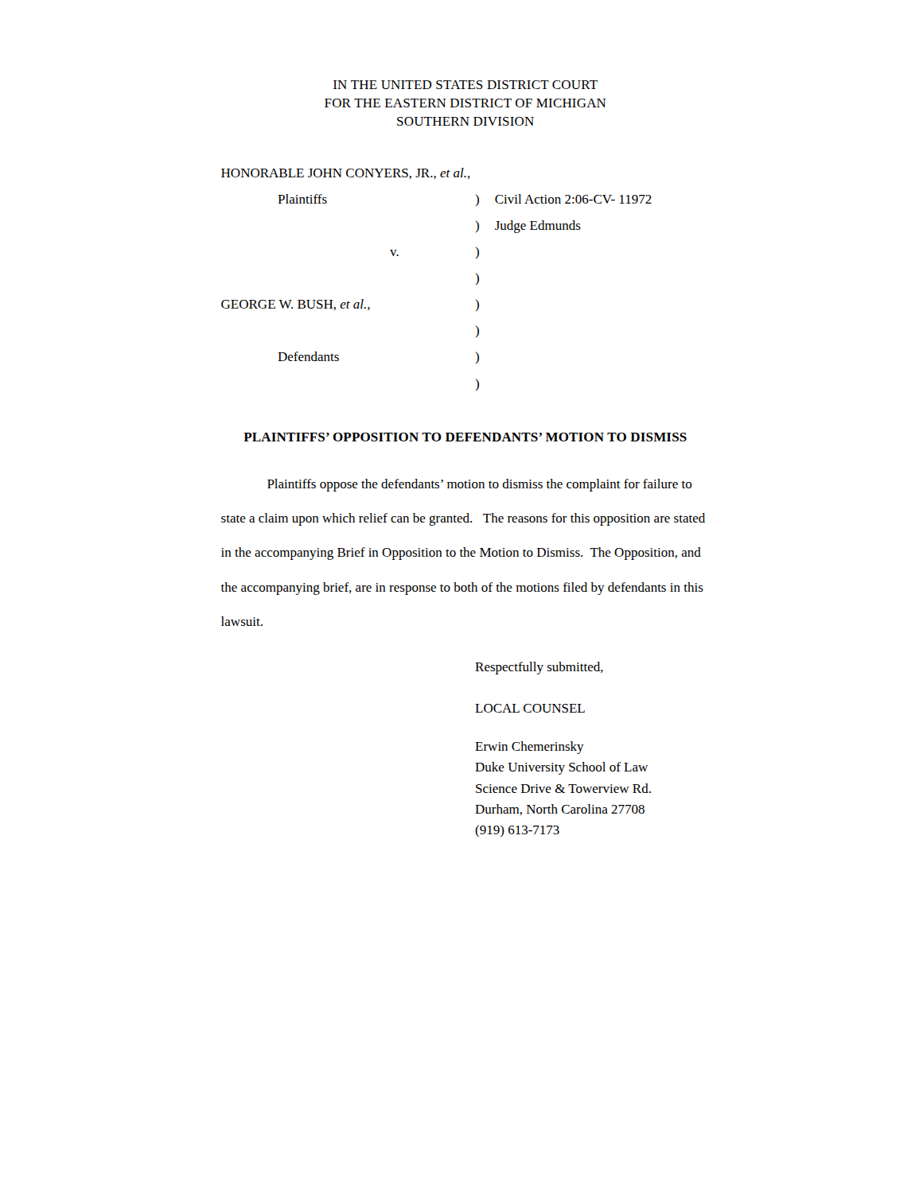IN THE UNITED STATES DISTRICT COURT
FOR THE EASTERN DISTRICT OF MICHIGAN
SOUTHERN DIVISION
| HONORABLE JOHN CONYERS, JR., et al. , | | |
| Plaintiffs | ) | Civil Action 2:06-CV- 11972 |
| | ) | Judge Edmunds |
| v. | ) | |
| | ) | |
| GEORGE W. BUSH, et al., | ) | |
| | ) | |
| Defendants | ) | |
| | ) | |
PLAINTIFFS’ OPPOSITION TO DEFENDANTS’ MOTION TO DISMISS
Plaintiffs oppose the defendants’ motion to dismiss the complaint for failure to state a claim upon which relief can be granted. The reasons for this opposition are stated in the accompanying Brief in Opposition to the Motion to Dismiss. The Opposition, and the accompanying brief, are in response to both of the motions filed by defendants in this lawsuit.
Respectfully submitted,
LOCAL COUNSEL
Erwin Chemerinsky
Duke University School of Law
Science Drive & Towerview Rd.
Durham, North Carolina 27708
(919) 613-7173